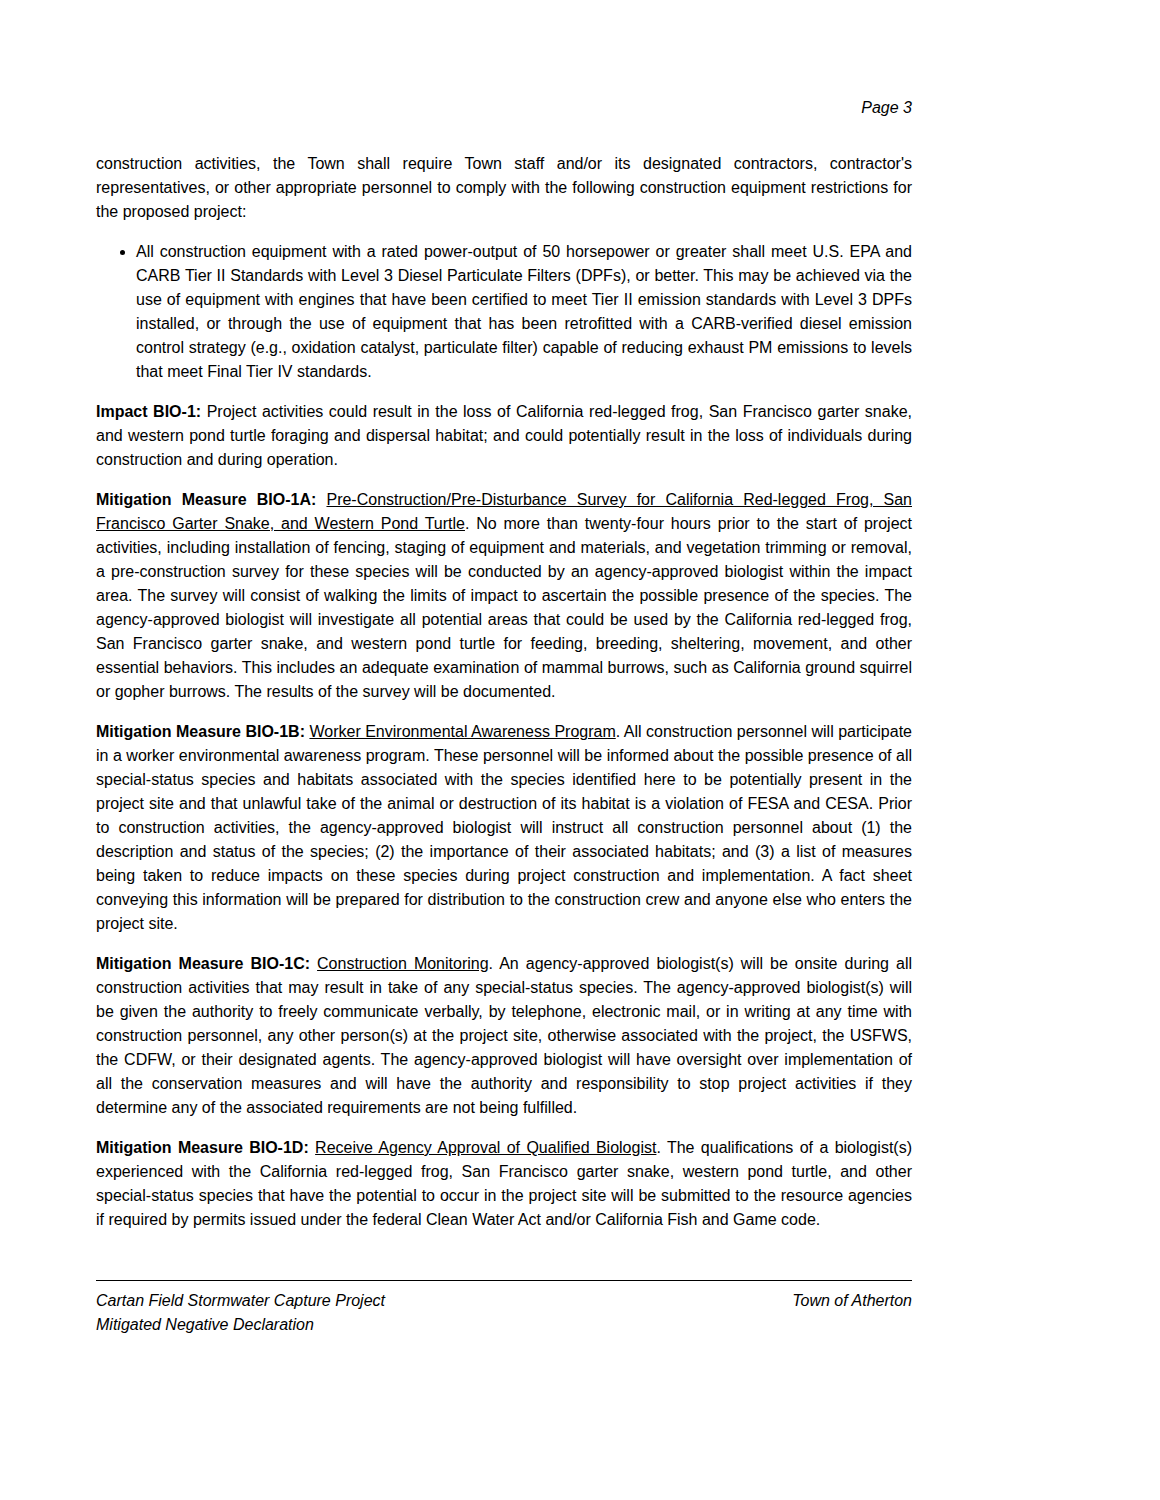Page 3
construction activities, the Town shall require Town staff and/or its designated contractors, contractor's representatives, or other appropriate personnel to comply with the following construction equipment restrictions for the proposed project:
All construction equipment with a rated power-output of 50 horsepower or greater shall meet U.S. EPA and CARB Tier II Standards with Level 3 Diesel Particulate Filters (DPFs), or better. This may be achieved via the use of equipment with engines that have been certified to meet Tier II emission standards with Level 3 DPFs installed, or through the use of equipment that has been retrofitted with a CARB-verified diesel emission control strategy (e.g., oxidation catalyst, particulate filter) capable of reducing exhaust PM emissions to levels that meet Final Tier IV standards.
Impact BIO-1: Project activities could result in the loss of California red-legged frog, San Francisco garter snake, and western pond turtle foraging and dispersal habitat; and could potentially result in the loss of individuals during construction and during operation.
Mitigation Measure BIO-1A: Pre-Construction/Pre-Disturbance Survey for California Red-legged Frog, San Francisco Garter Snake, and Western Pond Turtle. No more than twenty-four hours prior to the start of project activities, including installation of fencing, staging of equipment and materials, and vegetation trimming or removal, a pre-construction survey for these species will be conducted by an agency-approved biologist within the impact area. The survey will consist of walking the limits of impact to ascertain the possible presence of the species. The agency-approved biologist will investigate all potential areas that could be used by the California red-legged frog, San Francisco garter snake, and western pond turtle for feeding, breeding, sheltering, movement, and other essential behaviors. This includes an adequate examination of mammal burrows, such as California ground squirrel or gopher burrows. The results of the survey will be documented.
Mitigation Measure BIO-1B: Worker Environmental Awareness Program. All construction personnel will participate in a worker environmental awareness program. These personnel will be informed about the possible presence of all special-status species and habitats associated with the species identified here to be potentially present in the project site and that unlawful take of the animal or destruction of its habitat is a violation of FESA and CESA. Prior to construction activities, the agency-approved biologist will instruct all construction personnel about (1) the description and status of the species; (2) the importance of their associated habitats; and (3) a list of measures being taken to reduce impacts on these species during project construction and implementation. A fact sheet conveying this information will be prepared for distribution to the construction crew and anyone else who enters the project site.
Mitigation Measure BIO-1C: Construction Monitoring. An agency-approved biologist(s) will be onsite during all construction activities that may result in take of any special-status species. The agency-approved biologist(s) will be given the authority to freely communicate verbally, by telephone, electronic mail, or in writing at any time with construction personnel, any other person(s) at the project site, otherwise associated with the project, the USFWS, the CDFW, or their designated agents. The agency-approved biologist will have oversight over implementation of all the conservation measures and will have the authority and responsibility to stop project activities if they determine any of the associated requirements are not being fulfilled.
Mitigation Measure BIO-1D: Receive Agency Approval of Qualified Biologist. The qualifications of a biologist(s) experienced with the California red-legged frog, San Francisco garter snake, western pond turtle, and other special-status species that have the potential to occur in the project site will be submitted to the resource agencies if required by permits issued under the federal Clean Water Act and/or California Fish and Game code.
Cartan Field Stormwater Capture Project
Mitigated Negative Declaration
Town of Atherton